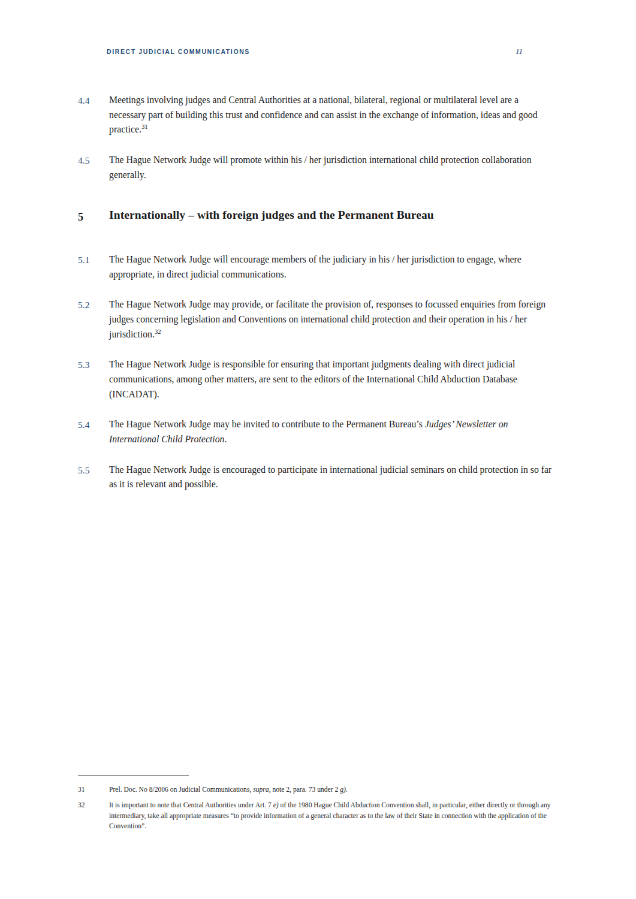Direct Judicial Communications
11
4.4
Meetings involving judges and Central Authorities at a national, bilateral, regional or multilateral level are a necessary part of building this trust and confidence and can assist in the exchange of information, ideas and good practice.31
4.5
The Hague Network Judge will promote within his / her jurisdiction international child protection collaboration generally.
5
Internationally – with foreign judges and the Permanent Bureau
5.1
The Hague Network Judge will encourage members of the judiciary in his / her jurisdiction to engage, where appropriate, in direct judicial communications.
5.2
The Hague Network Judge may provide, or facilitate the provision of, responses to focussed enquiries from foreign judges concerning legislation and Conventions on international child protection and their operation in his / her jurisdiction.32
5.3
The Hague Network Judge is responsible for ensuring that important judgments dealing with direct judicial communications, among other matters, are sent to the editors of the International Child Abduction Database (INCADAT).
5.4
The Hague Network Judge may be invited to contribute to the Permanent Bureau’s Judges’ Newsletter on International Child Protection.
5.5
The Hague Network Judge is encouraged to participate in international judicial seminars on child protection in so far as it is relevant and possible.
31
Prel. Doc. No 8/2006 on Judicial Communications, supra, note 2, para. 73 under 2 g).
32
It is important to note that Central Authorities under Art. 7 e) of the 1980 Hague Child Abduction Convention shall, in particular, either directly or through any intermediary, take all appropriate measures “to provide information of a general character as to the law of their State in connection with the application of the Convention”.